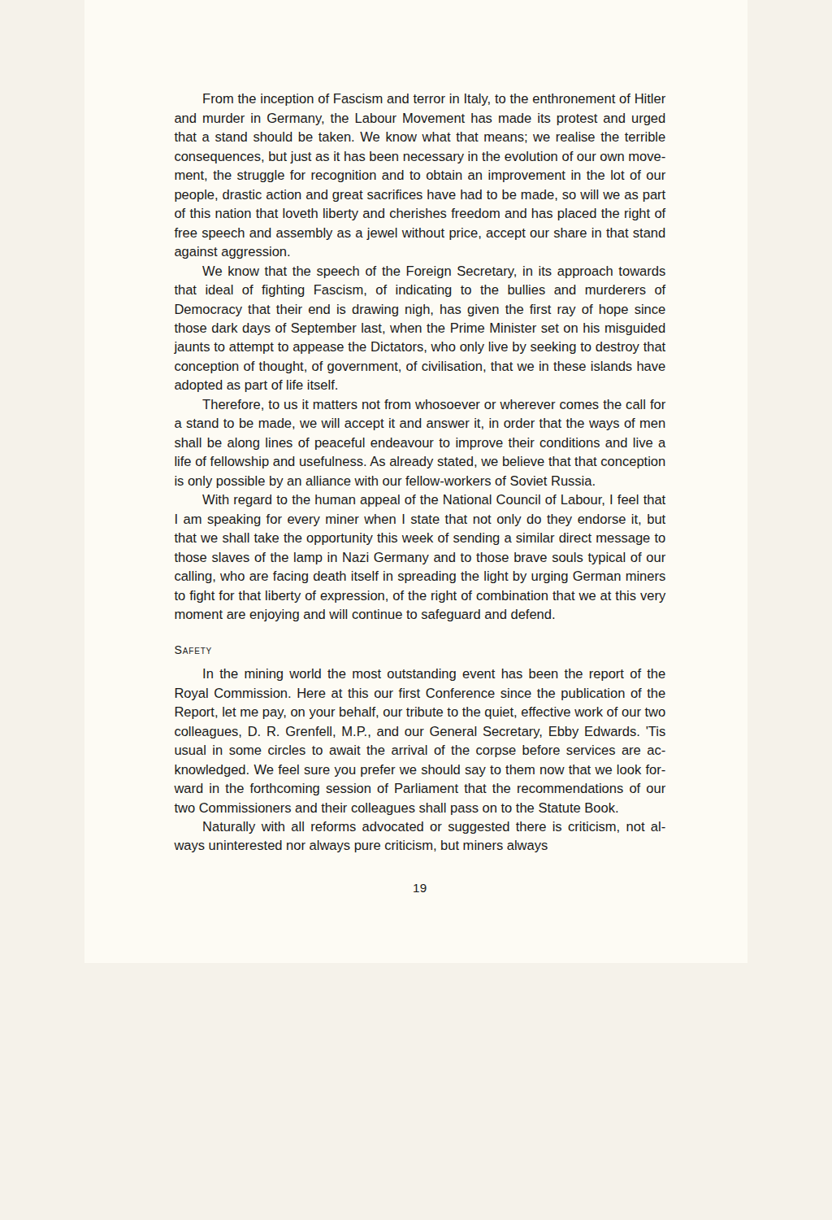From the inception of Fascism and terror in Italy, to the enthronement of Hitler and murder in Germany, the Labour Movement has made its protest and urged that a stand should be taken. We know what that means; we realise the terrible consequences, but just as it has been necessary in the evolution of our own movement, the struggle for recognition and to obtain an improvement in the lot of our people, drastic action and great sacrifices have had to be made, so will we as part of this nation that loveth liberty and cherishes freedom and has placed the right of free speech and assembly as a jewel without price, accept our share in that stand against aggression.
We know that the speech of the Foreign Secretary, in its approach towards that ideal of fighting Fascism, of indicating to the bullies and murderers of Democracy that their end is drawing nigh, has given the first ray of hope since those dark days of September last, when the Prime Minister set on his misguided jaunts to attempt to appease the Dictators, who only live by seeking to destroy that conception of thought, of government, of civilisation, that we in these islands have adopted as part of life itself.
Therefore, to us it matters not from whosoever or wherever comes the call for a stand to be made, we will accept it and answer it, in order that the ways of men shall be along lines of peaceful endeavour to improve their conditions and live a life of fellowship and usefulness. As already stated, we believe that that conception is only possible by an alliance with our fellow-workers of Soviet Russia.
With regard to the human appeal of the National Council of Labour, I feel that I am speaking for every miner when I state that not only do they endorse it, but that we shall take the opportunity this week of sending a similar direct message to those slaves of the lamp in Nazi Germany and to those brave souls typical of our calling, who are facing death itself in spreading the light by urging German miners to fight for that liberty of expression, of the right of combination that we at this very moment are enjoying and will continue to safeguard and defend.
Safety
In the mining world the most outstanding event has been the report of the Royal Commission. Here at this our first Conference since the publication of the Report, let me pay, on your behalf, our tribute to the quiet, effective work of our two colleagues, D. R. Grenfell, M.P., and our General Secretary, Ebby Edwards. 'Tis usual in some circles to await the arrival of the corpse before services are acknowledged. We feel sure you prefer we should say to them now that we look forward in the forthcoming session of Parliament that the recommendations of our two Commissioners and their colleagues shall pass on to the Statute Book.
Naturally with all reforms advocated or suggested there is criticism, not always uninterested nor always pure criticism, but miners always
19